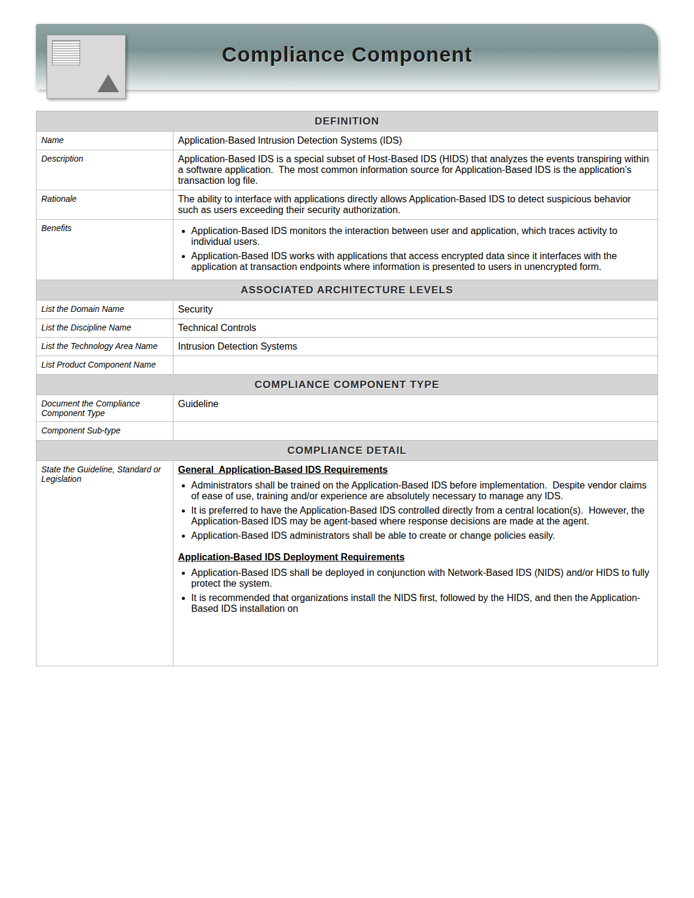Compliance Component
| DEFINITION |
| Name | Application-Based Intrusion Detection Systems (IDS) |
| Description | Application-Based IDS is a special subset of Host-Based IDS (HIDS) that analyzes the events transpiring within a software application. The most common information source for Application-Based IDS is the application’s transaction log file. |
| Rationale | The ability to interface with applications directly allows Application-Based IDS to detect suspicious behavior such as users exceeding their security authorization. |
| Benefits | Application-Based IDS monitors the interaction between user and application, which traces activity to individual users. Application-Based IDS works with applications that access encrypted data since it interfaces with the application at transaction endpoints where information is presented to users in unencrypted form. |
| ASSOCIATED ARCHITECTURE LEVELS |
| List the Domain Name | Security |
| List the Discipline Name | Technical Controls |
| List the Technology Area Name | Intrusion Detection Systems |
| List Product Component Name | |
| COMPLIANCE COMPONENT TYPE |
| Document the Compliance Component Type | Guideline |
| Component Sub-type | |
| COMPLIANCE DETAIL |
| State the Guideline, Standard or Legislation | General Application-Based IDS Requirements Administrators shall be trained on the Application-Based IDS before implementation. Despite vendor claims of ease of use, training and/or experience are absolutely necessary to manage any IDS. It is preferred to have the Application-Based IDS controlled directly from a central location(s). However, the Application-Based IDS may be agent-based where response decisions are made at the agent. Application-Based IDS administrators shall be able to create or change policies easily. Application-Based IDS Deployment Requirements Application-Based IDS shall be deployed in conjunction with Network-Based IDS (NIDS) and/or HIDS to fully protect the system. It is recommended that organizations install the NIDS first, followed by the HIDS, and then the Application-Based IDS installation on |